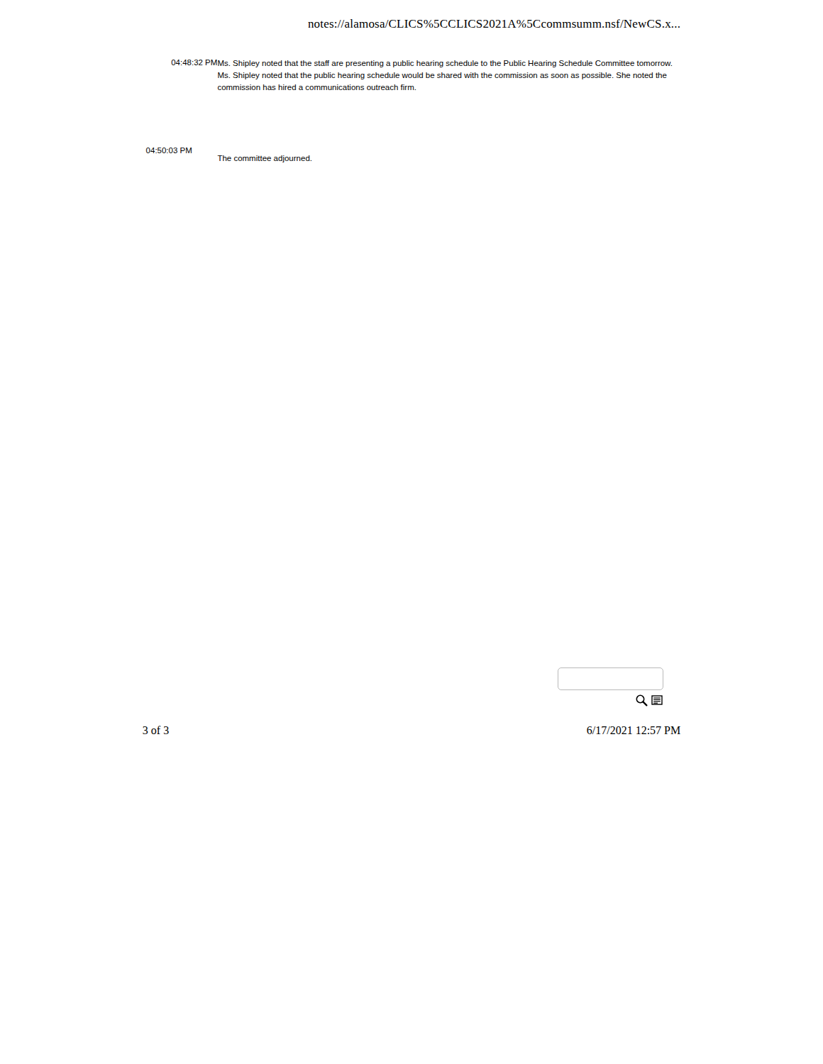notes://alamosa/CLICS%5CCLICS2021A%5Ccommsumm.nsf/NewCS.x...
| 04:48:32 PM | Ms. Shipley noted that the staff are presenting a public hearing schedule to the Public Hearing Schedule Committee tomorrow. Ms. Shipley noted that the public hearing schedule would be shared with the commission as soon as possible. She noted the commission has hired a communications outreach firm. |
| 04:50:03 PM | The committee adjourned. |
3 of 3 6/17/2021 12:57 PM